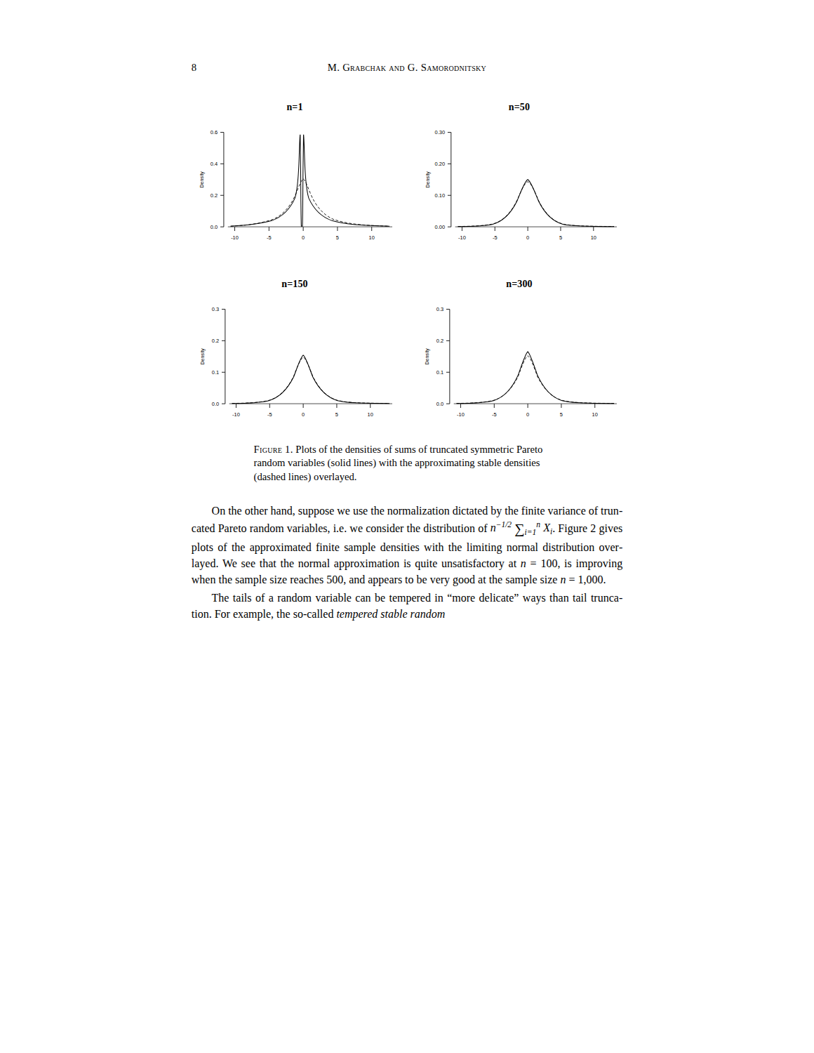8 M. Grabchak and G. Samorodnitsky
n=1
0.0 0.2 0.4 0.6 Density -10 -5 0 5 10
n=50
0.00 0.10 0.20 0.30 Density -10 -5 0 5 10
n=150
0.0 0.1 0.2 0.3 Density -10 -5 0 5 10
n=300
0.0 0.1 0.2 0.3 Density -10 -5 0 5 10
Figure 1. Plots of the densities of sums of truncated symmetric Pareto random variables (solid lines) with the approximating stable densities (dashed lines) overlayed.
On the other hand, suppose we use the normalization dictated by the finite variance of truncated Pareto random variables, i.e. we consider the distribution of n−1/2 ∑i=1n Xi. Figure 2 gives plots of the approximated finite sample densities with the limiting normal distribution overlayed. We see that the normal approximation is quite unsatisfactory at n = 100, is improving when the sample size reaches 500, and appears to be very good at the sample size n = 1,000.
The tails of a random variable can be tempered in “more delicate” ways than tail truncation. For example, the so-called tempered stable random